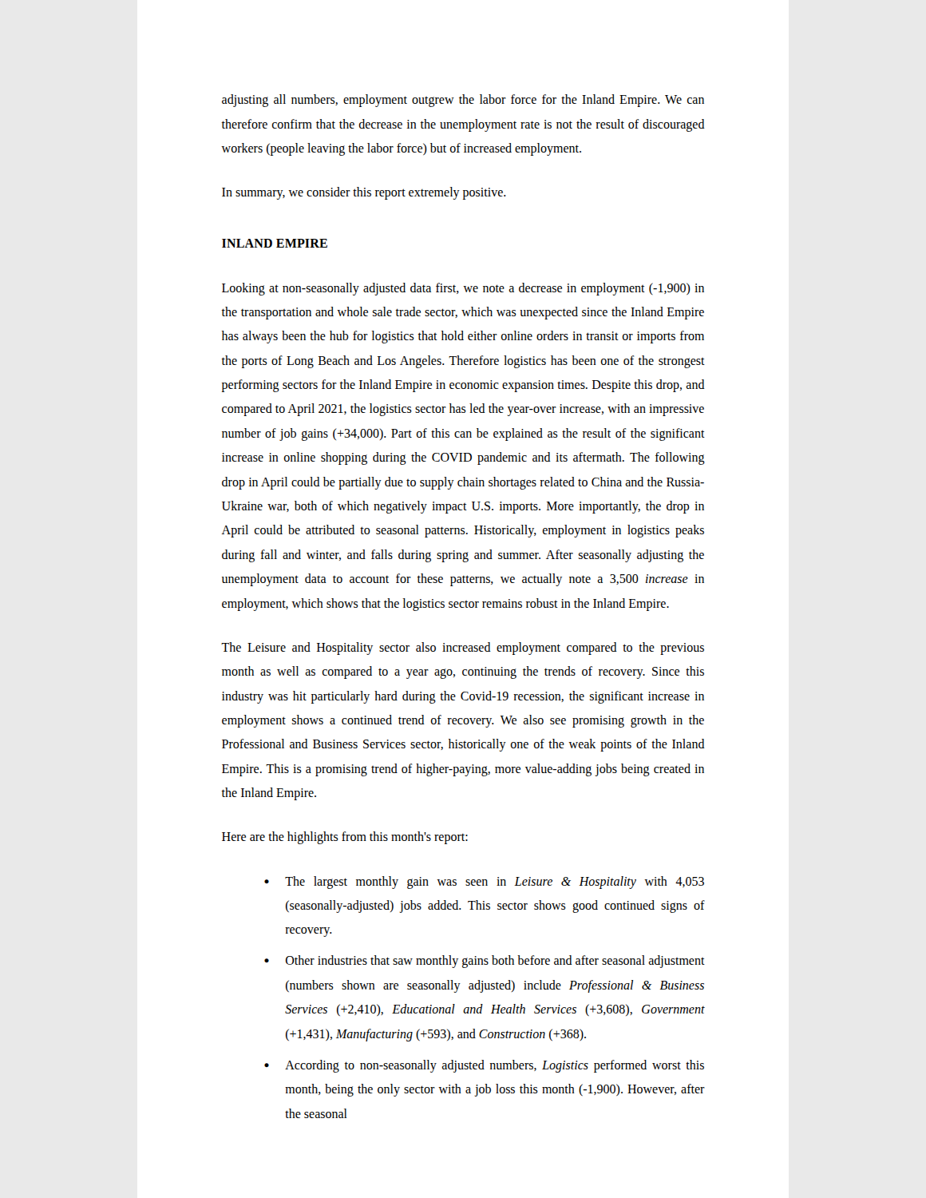adjusting all numbers, employment outgrew the labor force for the Inland Empire. We can therefore confirm that the decrease in the unemployment rate is not the result of discouraged workers (people leaving the labor force) but of increased employment.
In summary, we consider this report extremely positive.
INLAND EMPIRE
Looking at non-seasonally adjusted data first, we note a decrease in employment (-1,900) in the transportation and whole sale trade sector, which was unexpected since the Inland Empire has always been the hub for logistics that hold either online orders in transit or imports from the ports of Long Beach and Los Angeles. Therefore logistics has been one of the strongest performing sectors for the Inland Empire in economic expansion times. Despite this drop, and compared to April 2021, the logistics sector has led the year-over increase, with an impressive number of job gains (+34,000). Part of this can be explained as the result of the significant increase in online shopping during the COVID pandemic and its aftermath. The following drop in April could be partially due to supply chain shortages related to China and the Russia-Ukraine war, both of which negatively impact U.S. imports. More importantly, the drop in April could be attributed to seasonal patterns. Historically, employment in logistics peaks during fall and winter, and falls during spring and summer. After seasonally adjusting the unemployment data to account for these patterns, we actually note a 3,500 increase in employment, which shows that the logistics sector remains robust in the Inland Empire.
The Leisure and Hospitality sector also increased employment compared to the previous month as well as compared to a year ago, continuing the trends of recovery. Since this industry was hit particularly hard during the Covid-19 recession, the significant increase in employment shows a continued trend of recovery. We also see promising growth in the Professional and Business Services sector, historically one of the weak points of the Inland Empire. This is a promising trend of higher-paying, more value-adding jobs being created in the Inland Empire.
Here are the highlights from this month's report:
The largest monthly gain was seen in Leisure & Hospitality with 4,053 (seasonally-adjusted) jobs added. This sector shows good continued signs of recovery.
Other industries that saw monthly gains both before and after seasonal adjustment (numbers shown are seasonally adjusted) include Professional & Business Services (+2,410), Educational and Health Services (+3,608), Government (+1,431), Manufacturing (+593), and Construction (+368).
According to non-seasonally adjusted numbers, Logistics performed worst this month, being the only sector with a job loss this month (-1,900). However, after the seasonal